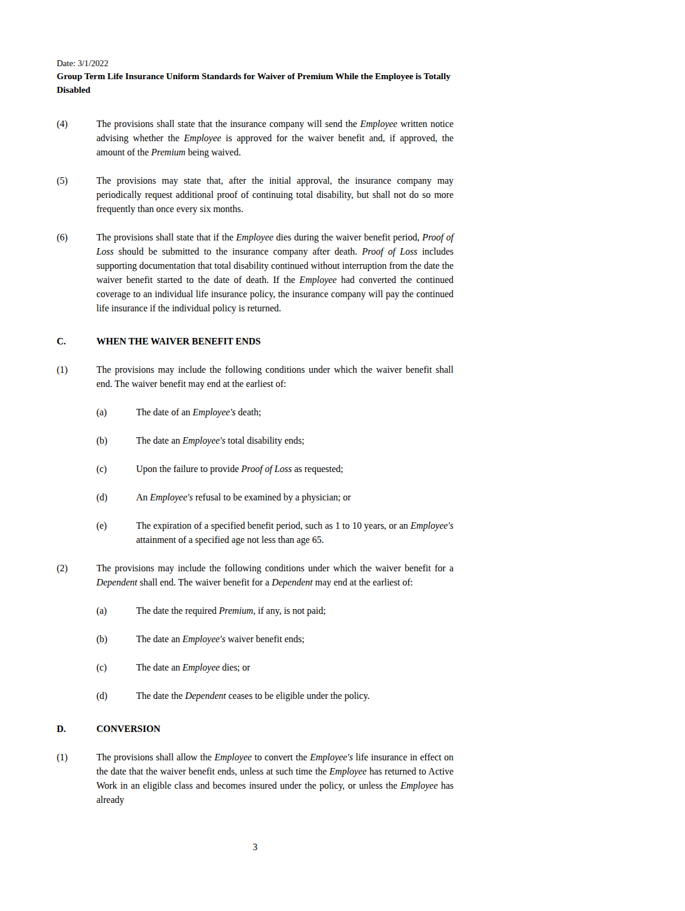Date: 3/1/2022
Group Term Life Insurance Uniform Standards for Waiver of Premium While the Employee is Totally Disabled
(4)
The provisions shall state that the insurance company will send the Employee written notice advising whether the Employee is approved for the waiver benefit and, if approved, the amount of the Premium being waived.
(5)
The provisions may state that, after the initial approval, the insurance company may periodically request additional proof of continuing total disability, but shall not do so more frequently than once every six months.
(6)
The provisions shall state that if the Employee dies during the waiver benefit period, Proof of Loss should be submitted to the insurance company after death. Proof of Loss includes supporting documentation that total disability continued without interruption from the date the waiver benefit started to the date of death. If the Employee had converted the continued coverage to an individual life insurance policy, the insurance company will pay the continued life insurance if the individual policy is returned.
C.
WHEN THE WAIVER BENEFIT ENDS
(1)
The provisions may include the following conditions under which the waiver benefit shall end. The waiver benefit may end at the earliest of:
(a)
The date of an Employee's death;
(b)
The date an Employee's total disability ends;
(c)
Upon the failure to provide Proof of Loss as requested;
(d)
An Employee's refusal to be examined by a physician; or
(e)
The expiration of a specified benefit period, such as 1 to 10 years, or an Employee's attainment of a specified age not less than age 65.
(2)
The provisions may include the following conditions under which the waiver benefit for a Dependent shall end. The waiver benefit for a Dependent may end at the earliest of:
(a)
The date the required Premium, if any, is not paid;
(b)
The date an Employee's waiver benefit ends;
(c)
The date an Employee dies; or
(d)
The date the Dependent ceases to be eligible under the policy.
D.
CONVERSION
(1)
The provisions shall allow the Employee to convert the Employee's life insurance in effect on the date that the waiver benefit ends, unless at such time the Employee has returned to Active Work in an eligible class and becomes insured under the policy, or unless the Employee has already
3